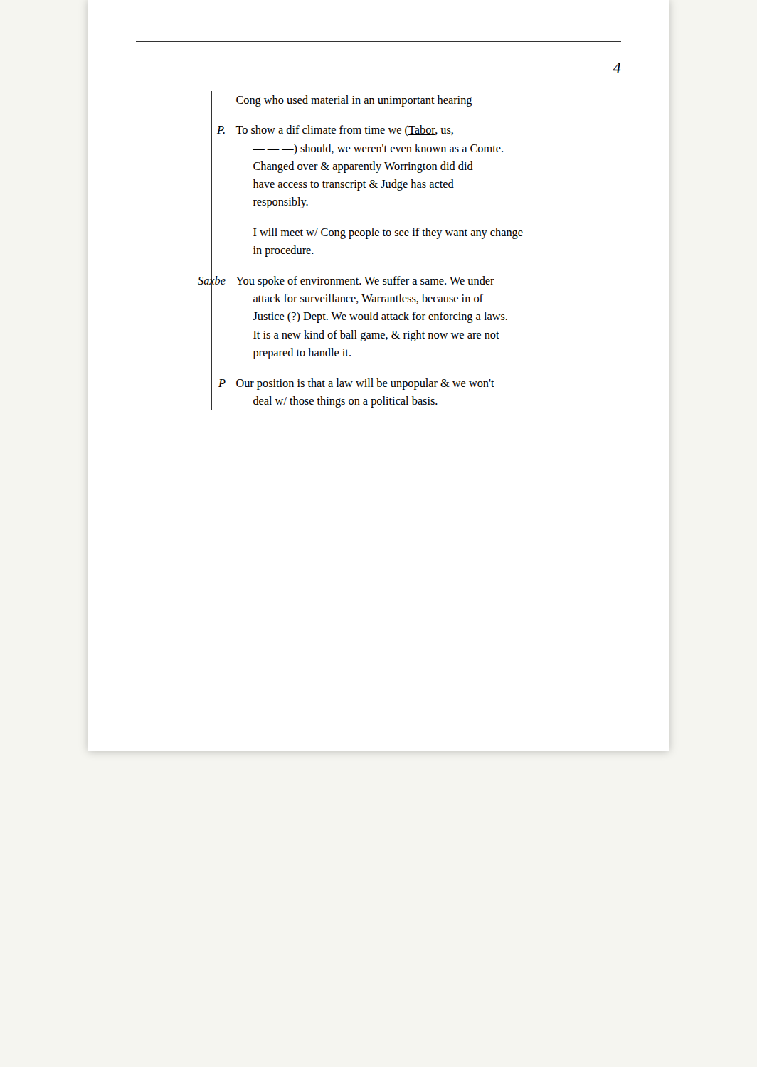4
Cong who used material in an unimportant hearing
P. To show a dif climate from time we (Tabor, us, — — —) should, we weren't even known as a Comte. Changed over & apparently Worrington did did have access to transcript & Judge has acted responsibly.
I will meet w/ Cong people to see if they want any change in procedure.
Saxbe You spoke of environment. We suffer a same. We under attack for surveillance, Warrantless, because in of Justice (?) Dept. We would attack for enforcing a laws. It is a new kind of ball game, & right now we are not prepared to handle it.
P Our position is that a law will be unpopular & we won't deal w/ those things on a political basis.